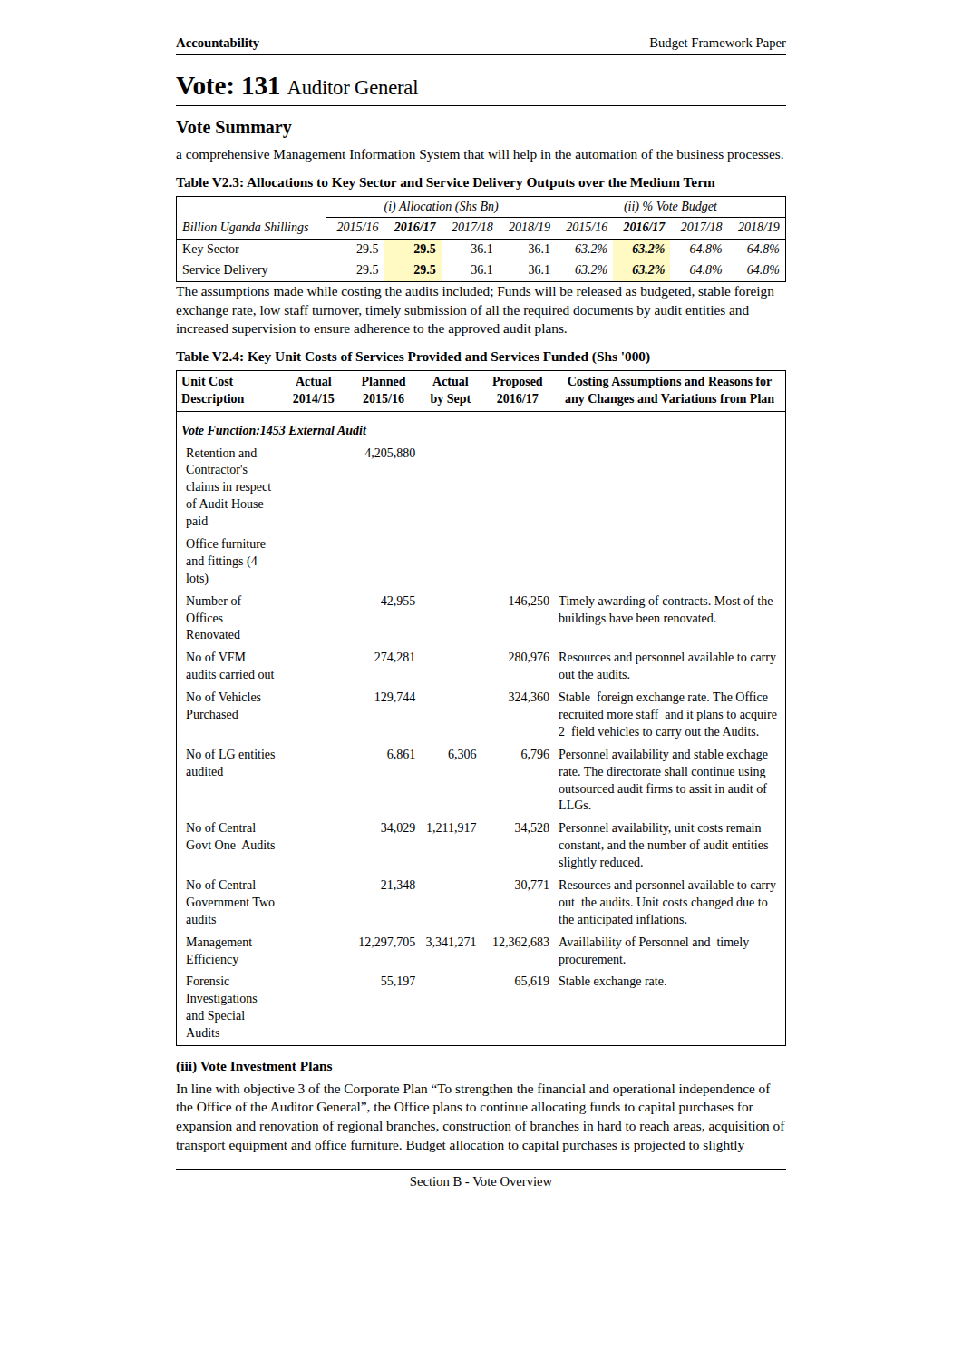Accountability
Budget Framework Paper
Vote: 131 Auditor General
Vote Summary
a comprehensive Management Information System that will help in the automation of the business processes.
Table V2.3: Allocations to Key Sector and Service Delivery Outputs over the Medium Term
| | (i) Allocation (Shs Bn) | (ii) % Vote Budget |
| Billion Uganda Shillings | 2015/16 | 2016/17 | 2017/18 | 2018/19 | 2015/16 | 2016/17 | 2017/18 | 2018/19 |
| Key Sector | 29.5 | 29.5 | 36.1 | 36.1 | 63.2% | 63.2% | 64.8% | 64.8% |
| Service Delivery | 29.5 | 29.5 | 36.1 | 36.1 | 63.2% | 63.2% | 64.8% | 64.8% |
The assumptions made while costing the audits included; Funds will be released as budgeted, stable foreign exchange rate, low staff turnover, timely submission of all the required documents by audit entities and increased supervision to ensure adherence to the approved audit plans.
Table V2.4: Key Unit Costs of Services Provided and Services Funded (Shs '000)
| Unit Cost Description | Actual 2014/15 | Planned 2015/16 | Actual by Sept | Proposed 2016/17 | Costing Assumptions and Reasons for any Changes and Variations from Plan |
| --- | --- | --- | --- | --- | --- |
| Vote Function:1453 External Audit |
| Retention and Contractor's claims in respect of Audit House paid | | 4,205,880 | | | |
| Office furniture and fittings (4 lots) | | | | | |
| Number of Offices Renovated | | 42,955 | | 146,250 | Timely awarding of contracts. Most of the buildings have been renovated. |
| No of VFM audits carried out | | 274,281 | | 280,976 | Resources and personnel available to carry out the audits. |
| No of Vehicles Purchased | | 129,744 | | 324,360 | Stable foreign exchange rate. The Office recruited more staff and it plans to acquire 2 field vehicles to carry out the Audits. |
| No of LG entities audited | | 6,861 | 6,306 | 6,796 | Personnel availability and stable exchage rate. The directorate shall continue using outsourced audit firms to assit in audit of LLGs. |
| No of Central Govt One Audits | | 34,029 | 1,211,917 | 34,528 | Personnel availability, unit costs remain constant, and the number of audit entities slightly reduced. |
| No of Central Government Two audits | | 21,348 | | 30,771 | Resources and personnel available to carry out the audits. Unit costs changed due to the anticipated inflations. |
| Management Efficiency | | 12,297,705 | 3,341,271 | 12,362,683 | Availlability of Personnel and timely procurement. |
| Forensic Investigations and Special Audits | | 55,197 | | 65,619 | Stable exchange rate. |
(iii) Vote Investment Plans
In line with objective 3 of the Corporate Plan “To strengthen the financial and operational independence of the Office of the Auditor General”, the Office plans to continue allocating funds to capital purchases for expansion and renovation of regional branches, construction of branches in hard to reach areas, acquisition of transport equipment and office furniture. Budget allocation to capital purchases is projected to slightly
Section B - Vote Overview